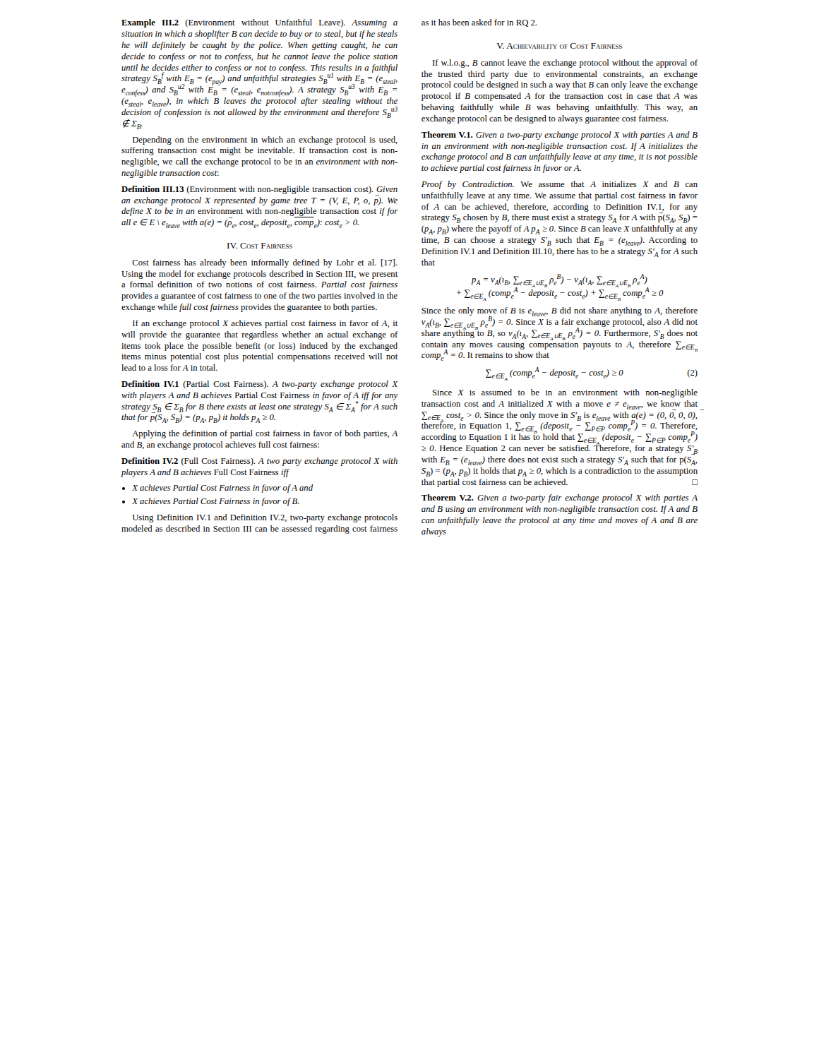Example III.2 (Environment without Unfaithful Leave). Assuming a situation in which a shoplifter B can decide to buy or to steal, but if he steals he will definitely be caught by the police. When getting caught, he can decide to confess or not to confess, but he cannot leave the police station until he decides either to confess or not to confess. This results in a faithful strategy SBf with EB = (epay) and unfaithful strategies SBu1 with EB = (esteal, econfess) and SBu2 with EB = (esteal, enotconfess). A strategy SBu3 with EB = (esteal, eleave), in which B leaves the protocol after stealing without the decision of confession is not allowed by the environment and therefore SBu3 ∉ ΣB.
Depending on the environment in which an exchange protocol is used, suffering transaction cost might be inevitable. If transaction cost is non-negligible, we call the exchange protocol to be in an environment with non-negligible transaction cost:
Definition III.13 (Environment with non-negligible transaction cost). Given an exchange protocol X represented by game tree T = (V, E, P, o, p). We define X to be in an environment with non-negligible transaction cost if for all e ∈ E \ eleave with a(e) = (ρe, coste, deposite, compe): coste > 0.
IV. Cost Fairness
Cost fairness has already been informally defined by Lohr et al. [17]. Using the model for exchange protocols described in Section III, we present a formal definition of two notions of cost fairness. Partial cost fairness provides a guarantee of cost fairness to one of the two parties involved in the exchange while full cost fairness provides the guarantee to both parties.
If an exchange protocol X achieves partial cost fairness in favor of A, it will provide the guarantee that regardless whether an actual exchange of items took place the possible benefit (or loss) induced by the exchanged items minus potential cost plus potential compensations received will not lead to a loss for A in total.
Definition IV.1 (Partial Cost Fairness). A two-party exchange protocol X with players A and B achieves Partial Cost Fairness in favor of A iff for any strategy SB ∈ ΣB for B there exists at least one strategy SA ∈ ΣA* for A such that for p(SA, SB) = (pA, pB) it holds pA ≥ 0.
Applying the definition of partial cost fairness in favor of both parties, A and B, an exchange protocol achieves full cost fairness:
Definition IV.2 (Full Cost Fairness). A two party exchange protocol X with players A and B achieves Full Cost Fairness iff
X achieves Partial Cost Fairness in favor of A and
X achieves Partial Cost Fairness in favor of B.
Using Definition IV.1 and Definition IV.2, two-party exchange protocols modeled as described in Section III can be assessed regarding cost fairness as it has been asked for in RQ 2.
V. Achievability of Cost Fairness
If w.l.o.g., B cannot leave the exchange protocol without the approval of the trusted third party due to environmental constraints, an exchange protocol could be designed in such a way that B can only leave the exchange protocol if B compensated A for the transaction cost in case that A was behaving faithfully while B was behaving unfaithfully. This way, an exchange protocol can be designed to always guarantee cost fairness.
Theorem V.1. Given a two-party exchange protocol X with parties A and B in an environment with non-negligible transaction cost. If A initializes the exchange protocol and B can unfaithfully leave at any time, it is not possible to achieve partial cost fairness in favor or A.
Proof by Contradiction. We assume that A initializes X and B can unfaithfully leave at any time. We assume that partial cost fairness in favor of A can be achieved, therefore, according to Definition IV.1, for any strategy SB chosen by B, there must exist a strategy SA for A with p(SA, SB) = (pA, pB) where the payoff of A pA ≥ 0. Since B can leave X unfaithfully at any time, B can choose a strategy S′B such that EB = (eleave). According to Definition IV.1 and Definition III.10, there has to be a strategy S′A for A such that
pA = vA(ιB, ∑e∈EA∪EB ρeB) − vA(ιA, ∑e∈EA∪EB ρeA) + ∑e∈EA (compeA − deposite − coste) + ∑e∈EB compeA ≥ 0
Since the only move of B is eleave, B did not share anything to A, therefore vA(ιB, ∑e∈EA∪EB ρeB) = 0. Since X is a fair exchange protocol, also A did not share anything to B, so vA(ιA, ∑e∈EA∪EB ρeA) = 0. Furthermore, S′B does not contain any moves causing compensation payouts to A, therefore ∑e∈EB compeA = 0. It remains to show that
∑e∈EA (compeA − deposite − coste) ≥ 0 (2)
Since X is assumed to be in an environment with non-negligible transaction cost and A initialized X with a move e ≠ eleave, we know that ∑e∈EA coste > 0. Since the only move in S′B is eleave with a(e) = (0, 0, 0, 0), therefore, in Equation 1, ∑e∈EB (deposite − ∑P∈P compeP) = 0. Therefore, according to Equation 1 it has to hold that ∑e∈EA (deposite − ∑P∈P compeP) ≥ 0. Hence Equation 2 can never be satisfied. Therefore, for a strategy S′B with EB = (eleave) there does not exist such a strategy S′A such that for p(SA, SB) = (pA, pB) it holds that pA ≥ 0, which is a contradiction to the assumption that partial cost fairness can be achieved. □
Theorem V.2. Given a two-party fair exchange protocol X with parties A and B using an environment with non-negligible transaction cost. If A and B can unfaithfully leave the protocol at any time and moves of A and B are always